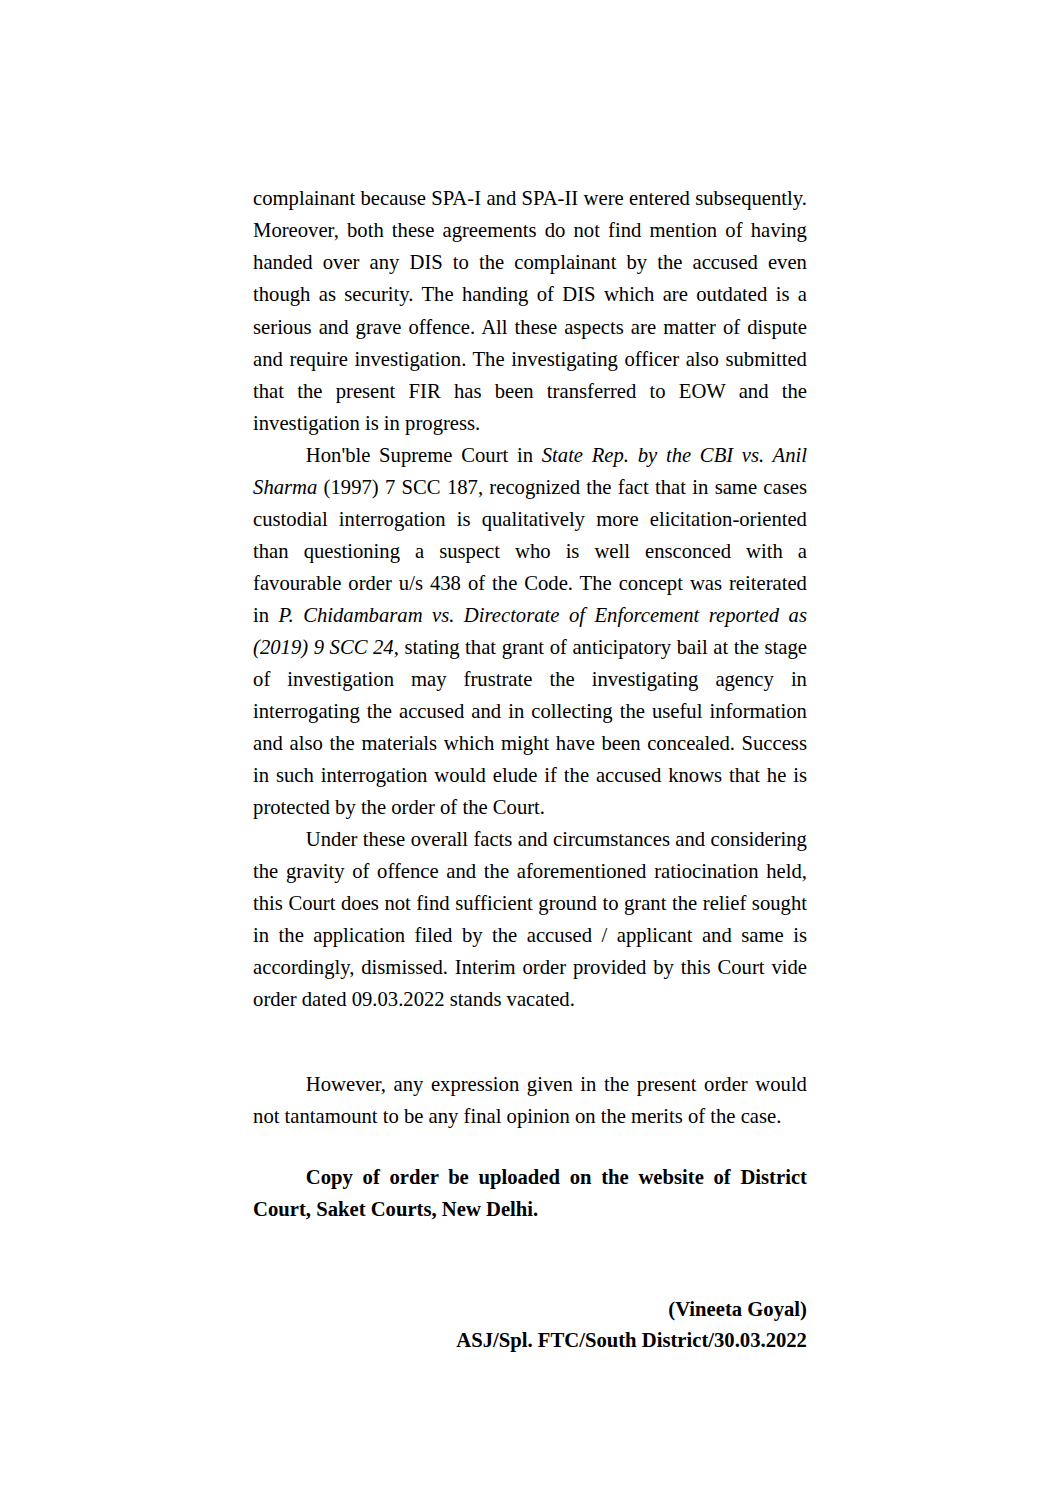complainant because SPA-I and SPA-II were entered subsequently. Moreover, both these agreements do not find mention of having handed over any DIS to the complainant by the accused even though as security. The handing of DIS which are outdated is a serious and grave offence. All these aspects are matter of dispute and require investigation. The investigating officer also submitted that the present FIR has been transferred to EOW and the investigation is in progress.
Hon'ble Supreme Court in State Rep. by the CBI vs. Anil Sharma (1997) 7 SCC 187, recognized the fact that in same cases custodial interrogation is qualitatively more elicitation-oriented than questioning a suspect who is well ensconced with a favourable order u/s 438 of the Code. The concept was reiterated in P. Chidambaram vs. Directorate of Enforcement reported as (2019) 9 SCC 24, stating that grant of anticipatory bail at the stage of investigation may frustrate the investigating agency in interrogating the accused and in collecting the useful information and also the materials which might have been concealed. Success in such interrogation would elude if the accused knows that he is protected by the order of the Court.
Under these overall facts and circumstances and considering the gravity of offence and the aforementioned ratiocination held, this Court does not find sufficient ground to grant the relief sought in the application filed by the accused / applicant and same is accordingly, dismissed. Interim order provided by this Court vide order dated 09.03.2022 stands vacated.
However, any expression given in the present order would not tantamount to be any final opinion on the merits of the case.
Copy of order be uploaded on the website of District Court, Saket Courts, New Delhi.
(Vineeta Goyal)
ASJ/Spl. FTC/South District/30.03.2022